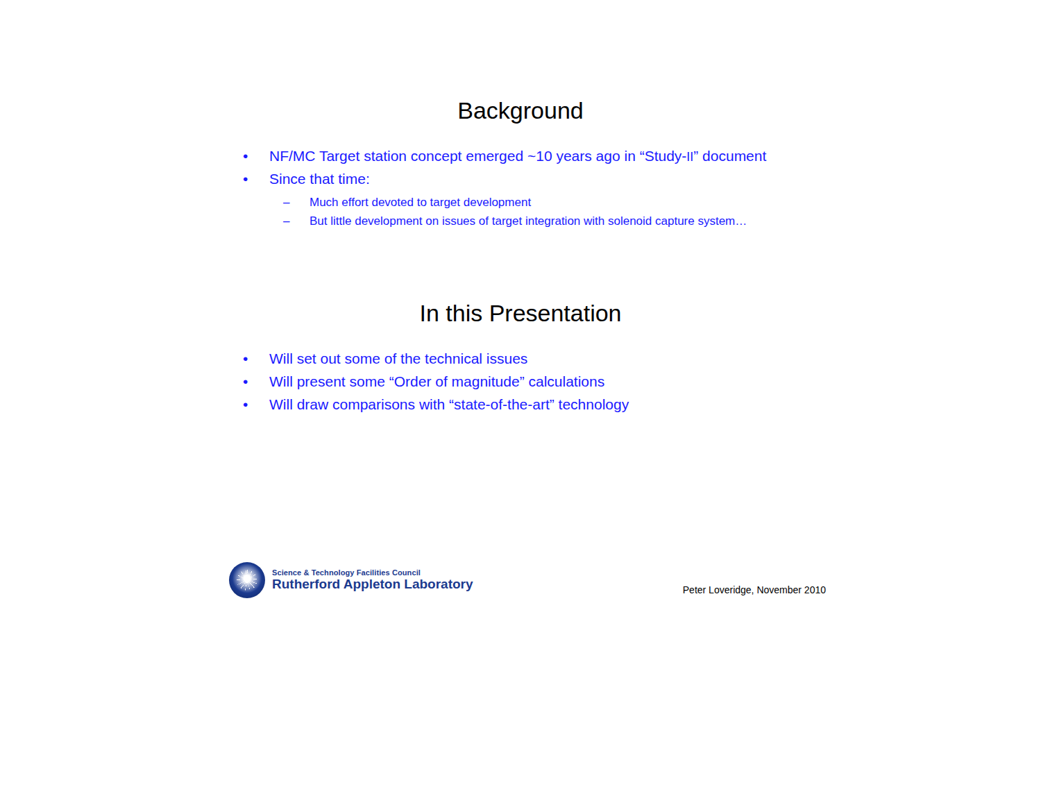Background
NF/MC Target station concept emerged ~10 years ago in “Study-II” document
Since that time:
Much effort devoted to target development
But little development on issues of target integration with solenoid capture system…
In this Presentation
Will set out some of the technical issues
Will present some “Order of magnitude” calculations
Will draw comparisons with “state-of-the-art” technology
Science & Technology Facilities Council
Rutherford Appleton Laboratory
Peter Loveridge, November 2010